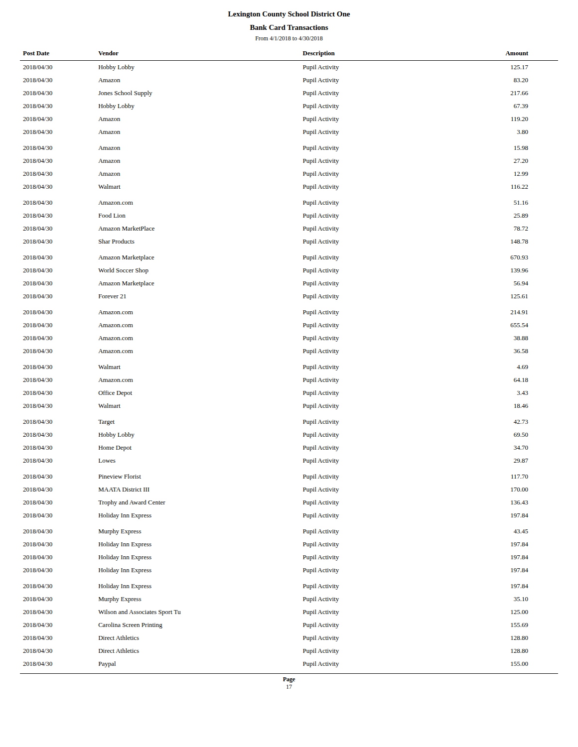Lexington County School District One
Bank Card Transactions
From 4/1/2018 to 4/30/2018
| Post Date | Vendor | Description | Amount |
| --- | --- | --- | --- |
| 2018/04/30 | Hobby Lobby | Pupil Activity | 125.17 |
| 2018/04/30 | Amazon | Pupil Activity | 83.20 |
| 2018/04/30 | Jones School Supply | Pupil Activity | 217.66 |
| 2018/04/30 | Hobby Lobby | Pupil Activity | 67.39 |
| 2018/04/30 | Amazon | Pupil Activity | 119.20 |
| 2018/04/30 | Amazon | Pupil Activity | 3.80 |
| 2018/04/30 | Amazon | Pupil Activity | 15.98 |
| 2018/04/30 | Amazon | Pupil Activity | 27.20 |
| 2018/04/30 | Amazon | Pupil Activity | 12.99 |
| 2018/04/30 | Walmart | Pupil Activity | 116.22 |
| 2018/04/30 | Amazon.com | Pupil Activity | 51.16 |
| 2018/04/30 | Food Lion | Pupil Activity | 25.89 |
| 2018/04/30 | Amazon MarketPlace | Pupil Activity | 78.72 |
| 2018/04/30 | Shar Products | Pupil Activity | 148.78 |
| 2018/04/30 | Amazon Marketplace | Pupil Activity | 670.93 |
| 2018/04/30 | World Soccer Shop | Pupil Activity | 139.96 |
| 2018/04/30 | Amazon Marketplace | Pupil Activity | 56.94 |
| 2018/04/30 | Forever 21 | Pupil Activity | 125.61 |
| 2018/04/30 | Amazon.com | Pupil Activity | 214.91 |
| 2018/04/30 | Amazon.com | Pupil Activity | 655.54 |
| 2018/04/30 | Amazon.com | Pupil Activity | 38.88 |
| 2018/04/30 | Amazon.com | Pupil Activity | 36.58 |
| 2018/04/30 | Walmart | Pupil Activity | 4.69 |
| 2018/04/30 | Amazon.com | Pupil Activity | 64.18 |
| 2018/04/30 | Office Depot | Pupil Activity | 3.43 |
| 2018/04/30 | Walmart | Pupil Activity | 18.46 |
| 2018/04/30 | Target | Pupil Activity | 42.73 |
| 2018/04/30 | Hobby Lobby | Pupil Activity | 69.50 |
| 2018/04/30 | Home Depot | Pupil Activity | 34.70 |
| 2018/04/30 | Lowes | Pupil Activity | 29.87 |
| 2018/04/30 | Pineview Florist | Pupil Activity | 117.70 |
| 2018/04/30 | MAATA District III | Pupil Activity | 170.00 |
| 2018/04/30 | Trophy and Award Center | Pupil Activity | 136.43 |
| 2018/04/30 | Holiday Inn Express | Pupil Activity | 197.84 |
| 2018/04/30 | Murphy Express | Pupil Activity | 43.45 |
| 2018/04/30 | Holiday Inn Express | Pupil Activity | 197.84 |
| 2018/04/30 | Holiday Inn Express | Pupil Activity | 197.84 |
| 2018/04/30 | Holiday Inn Express | Pupil Activity | 197.84 |
| 2018/04/30 | Holiday Inn Express | Pupil Activity | 197.84 |
| 2018/04/30 | Murphy Express | Pupil Activity | 35.10 |
| 2018/04/30 | Wilson and Associates Sport Tu | Pupil Activity | 125.00 |
| 2018/04/30 | Carolina Screen Printing | Pupil Activity | 155.69 |
| 2018/04/30 | Direct Athletics | Pupil Activity | 128.80 |
| 2018/04/30 | Direct Athletics | Pupil Activity | 128.80 |
| 2018/04/30 | Paypal | Pupil Activity | 155.00 |
Page
17